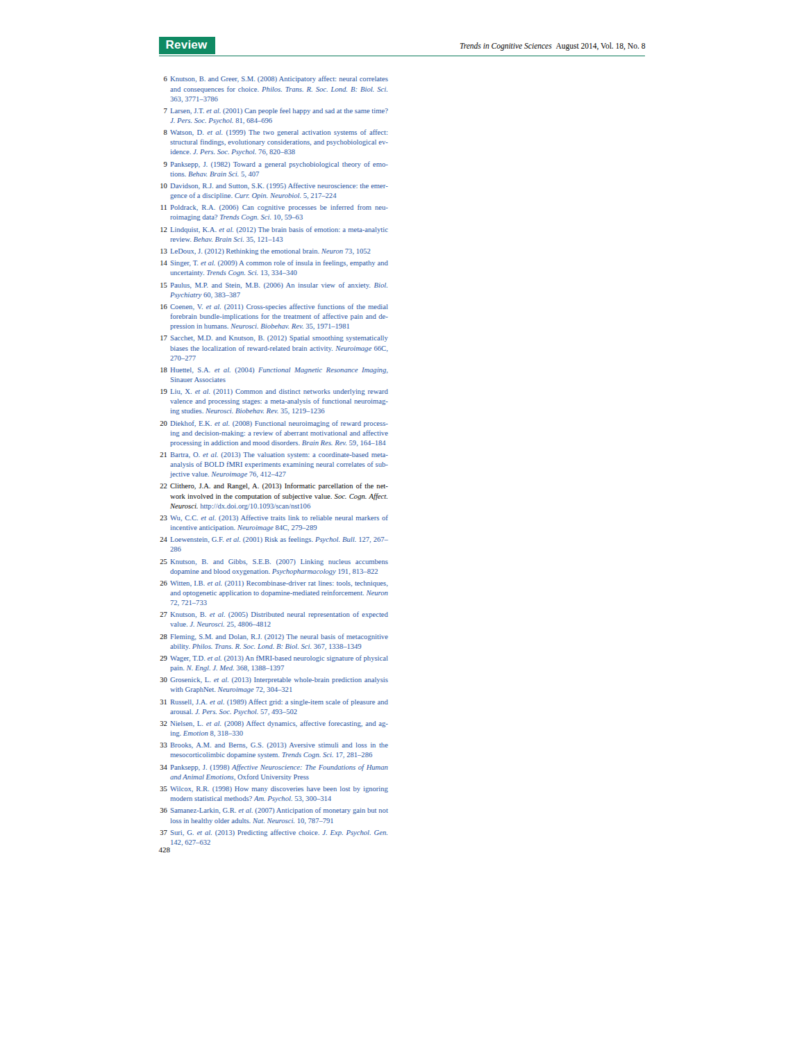Review
Trends in Cognitive Sciences August 2014, Vol. 18, No. 8
Knutson, B. and Greer, S.M. (2008) Anticipatory affect: neural correlates and consequences for choice. Philos. Trans. R. Soc. Lond. B: Biol. Sci. 363, 3771–3786
Larsen, J.T. et al. (2001) Can people feel happy and sad at the same time? J. Pers. Soc. Psychol. 81, 684–696
Watson, D. et al. (1999) The two general activation systems of affect: structural findings, evolutionary considerations, and psychobiological evidence. J. Pers. Soc. Psychol. 76, 820–838
Panksepp, J. (1982) Toward a general psychobiological theory of emotions. Behav. Brain Sci. 5, 407
Davidson, R.J. and Sutton, S.K. (1995) Affective neuroscience: the emergence of a discipline. Curr. Opin. Neurobiol. 5, 217–224
Poldrack, R.A. (2006) Can cognitive processes be inferred from neuroimaging data? Trends Cogn. Sci. 10, 59–63
Lindquist, K.A. et al. (2012) The brain basis of emotion: a meta-analytic review. Behav. Brain Sci. 35, 121–143
LeDoux, J. (2012) Rethinking the emotional brain. Neuron 73, 1052
Singer, T. et al. (2009) A common role of insula in feelings, empathy and uncertainty. Trends Cogn. Sci. 13, 334–340
Paulus, M.P. and Stein, M.B. (2006) An insular view of anxiety. Biol. Psychiatry 60, 383–387
Coenen, V. et al. (2011) Cross-species affective functions of the medial forebrain bundle-implications for the treatment of affective pain and depression in humans. Neurosci. Biobehav. Rev. 35, 1971–1981
Sacchet, M.D. and Knutson, B. (2012) Spatial smoothing systematically biases the localization of reward-related brain activity. Neuroimage 66C, 270–277
Huettel, S.A. et al. (2004) Functional Magnetic Resonance Imaging, Sinauer Associates
Liu, X. et al. (2011) Common and distinct networks underlying reward valence and processing stages: a meta-analysis of functional neuroimaging studies. Neurosci. Biobehav. Rev. 35, 1219–1236
Diekhof, E.K. et al. (2008) Functional neuroimaging of reward processing and decision-making: a review of aberrant motivational and affective processing in addiction and mood disorders. Brain Res. Rev. 59, 164–184
Bartra, O. et al. (2013) The valuation system: a coordinate-based meta-analysis of BOLD fMRI experiments examining neural correlates of subjective value. Neuroimage 76, 412–427
Clithero, J.A. and Rangel, A. (2013) Informatic parcellation of the network involved in the computation of subjective value. Soc. Cogn. Affect. Neurosci. http://dx.doi.org/10.1093/scan/nst106
Wu, C.C. et al. (2013) Affective traits link to reliable neural markers of incentive anticipation. Neuroimage 84C, 279–289
Loewenstein, G.F. et al. (2001) Risk as feelings. Psychol. Bull. 127, 267–286
Knutson, B. and Gibbs, S.E.B. (2007) Linking nucleus accumbens dopamine and blood oxygenation. Psychopharmacology 191, 813–822
Witten, I.B. et al. (2011) Recombinase-driver rat lines: tools, techniques, and optogenetic application to dopamine-mediated reinforcement. Neuron 72, 721–733
Knutson, B. et al. (2005) Distributed neural representation of expected value. J. Neurosci. 25, 4806–4812
Fleming, S.M. and Dolan, R.J. (2012) The neural basis of metacognitive ability. Philos. Trans. R. Soc. Lond. B: Biol. Sci. 367, 1338–1349
Wager, T.D. et al. (2013) An fMRI-based neurologic signature of physical pain. N. Engl. J. Med. 368, 1388–1397
Grosenick, L. et al. (2013) Interpretable whole-brain prediction analysis with GraphNet. Neuroimage 72, 304–321
Russell, J.A. et al. (1989) Affect grid: a single-item scale of pleasure and arousal. J. Pers. Soc. Psychol. 57, 493–502
Nielsen, L. et al. (2008) Affect dynamics, affective forecasting, and aging. Emotion 8, 318–330
Brooks, A.M. and Berns, G.S. (2013) Aversive stimuli and loss in the mesocorticolimbic dopamine system. Trends Cogn. Sci. 17, 281–286
Panksepp, J. (1998) Affective Neuroscience: The Foundations of Human and Animal Emotions, Oxford University Press
Wilcox, R.R. (1998) How many discoveries have been lost by ignoring modern statistical methods? Am. Psychol. 53, 300–314
Samanez-Larkin, G.R. et al. (2007) Anticipation of monetary gain but not loss in healthy older adults. Nat. Neurosci. 10, 787–791
Suri, G. et al. (2013) Predicting affective choice. J. Exp. Psychol. Gen. 142, 627–632
428